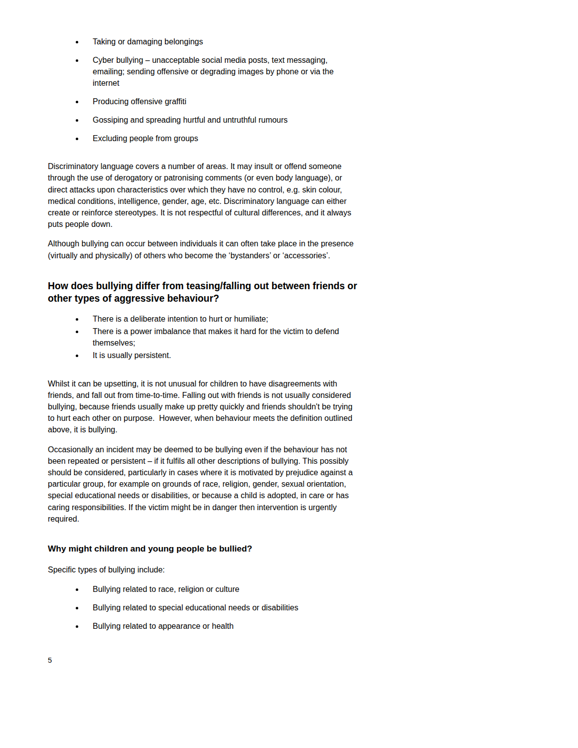Taking or damaging belongings
Cyber bullying – unacceptable social media posts, text messaging, emailing; sending offensive or degrading images by phone or via the internet
Producing offensive graffiti
Gossiping and spreading hurtful and untruthful rumours
Excluding people from groups
Discriminatory language covers a number of areas. It may insult or offend someone through the use of derogatory or patronising comments (or even body language), or direct attacks upon characteristics over which they have no control, e.g. skin colour, medical conditions, intelligence, gender, age, etc. Discriminatory language can either create or reinforce stereotypes. It is not respectful of cultural differences, and it always puts people down.
Although bullying can occur between individuals it can often take place in the presence (virtually and physically) of others who become the ‘bystanders’ or ‘accessories’.
How does bullying differ from teasing/falling out between friends or other types of aggressive behaviour?
There is a deliberate intention to hurt or humiliate;
There is a power imbalance that makes it hard for the victim to defend themselves;
It is usually persistent.
Whilst it can be upsetting, it is not unusual for children to have disagreements with friends, and fall out from time-to-time. Falling out with friends is not usually considered bullying, because friends usually make up pretty quickly and friends shouldn't be trying to hurt each other on purpose. However, when behaviour meets the definition outlined above, it is bullying.
Occasionally an incident may be deemed to be bullying even if the behaviour has not been repeated or persistent – if it fulfils all other descriptions of bullying. This possibly should be considered, particularly in cases where it is motivated by prejudice against a particular group, for example on grounds of race, religion, gender, sexual orientation, special educational needs or disabilities, or because a child is adopted, in care or has caring responsibilities. If the victim might be in danger then intervention is urgently required.
Why might children and young people be bullied?
Specific types of bullying include:
Bullying related to race, religion or culture
Bullying related to special educational needs or disabilities
Bullying related to appearance or health
5